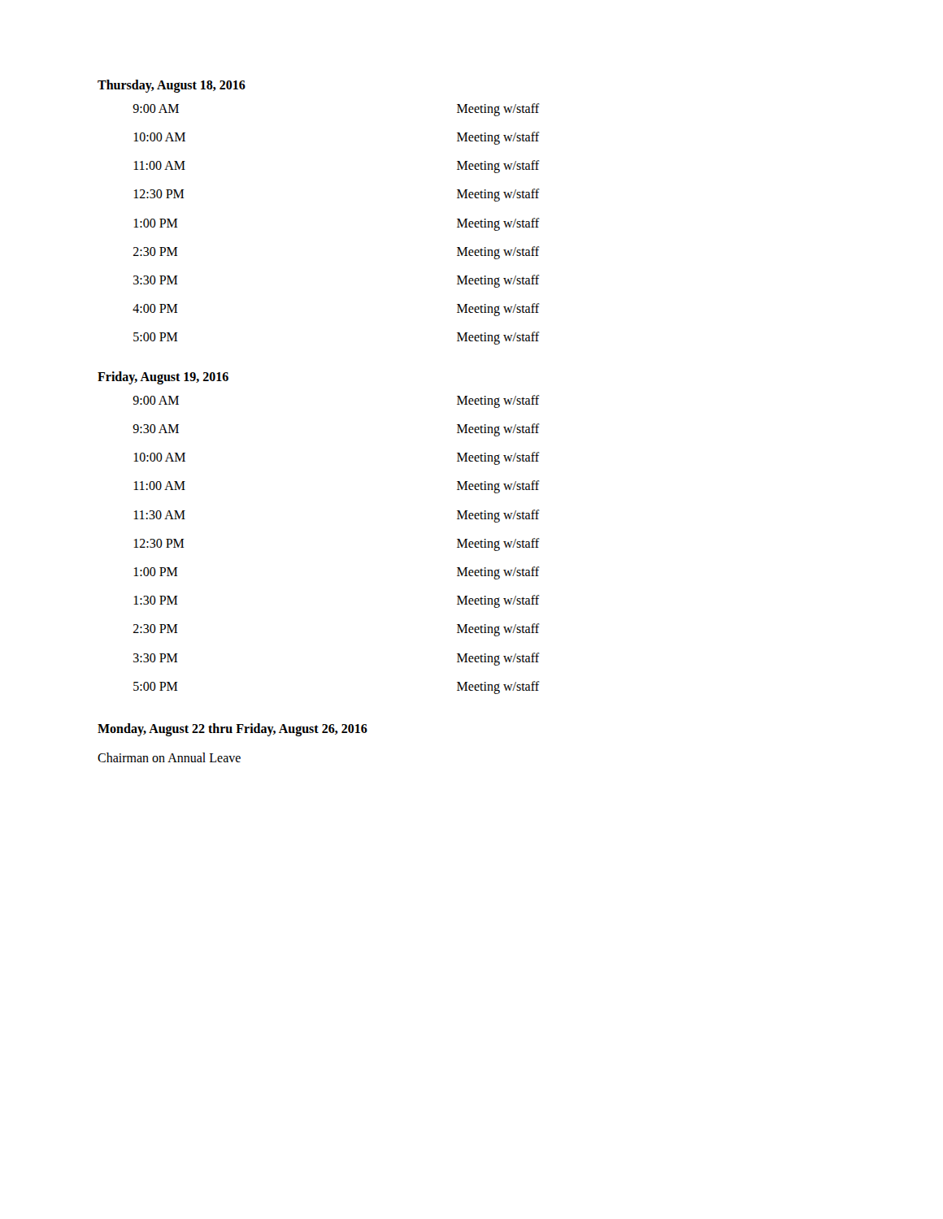Thursday, August 18, 2016
| 9:00 AM | Meeting w/staff |
| 10:00 AM | Meeting w/staff |
| 11:00 AM | Meeting w/staff |
| 12:30 PM | Meeting w/staff |
| 1:00 PM | Meeting w/staff |
| 2:30 PM | Meeting w/staff |
| 3:30 PM | Meeting w/staff |
| 4:00 PM | Meeting w/staff |
| 5:00 PM | Meeting w/staff |
Friday, August 19, 2016
| 9:00 AM | Meeting w/staff |
| 9:30 AM | Meeting w/staff |
| 10:00 AM | Meeting w/staff |
| 11:00 AM | Meeting w/staff |
| 11:30 AM | Meeting w/staff |
| 12:30 PM | Meeting w/staff |
| 1:00 PM | Meeting w/staff |
| 1:30 PM | Meeting w/staff |
| 2:30 PM | Meeting w/staff |
| 3:30 PM | Meeting w/staff |
| 5:00 PM | Meeting w/staff |
Monday, August 22 thru Friday, August 26, 2016
Chairman on Annual Leave